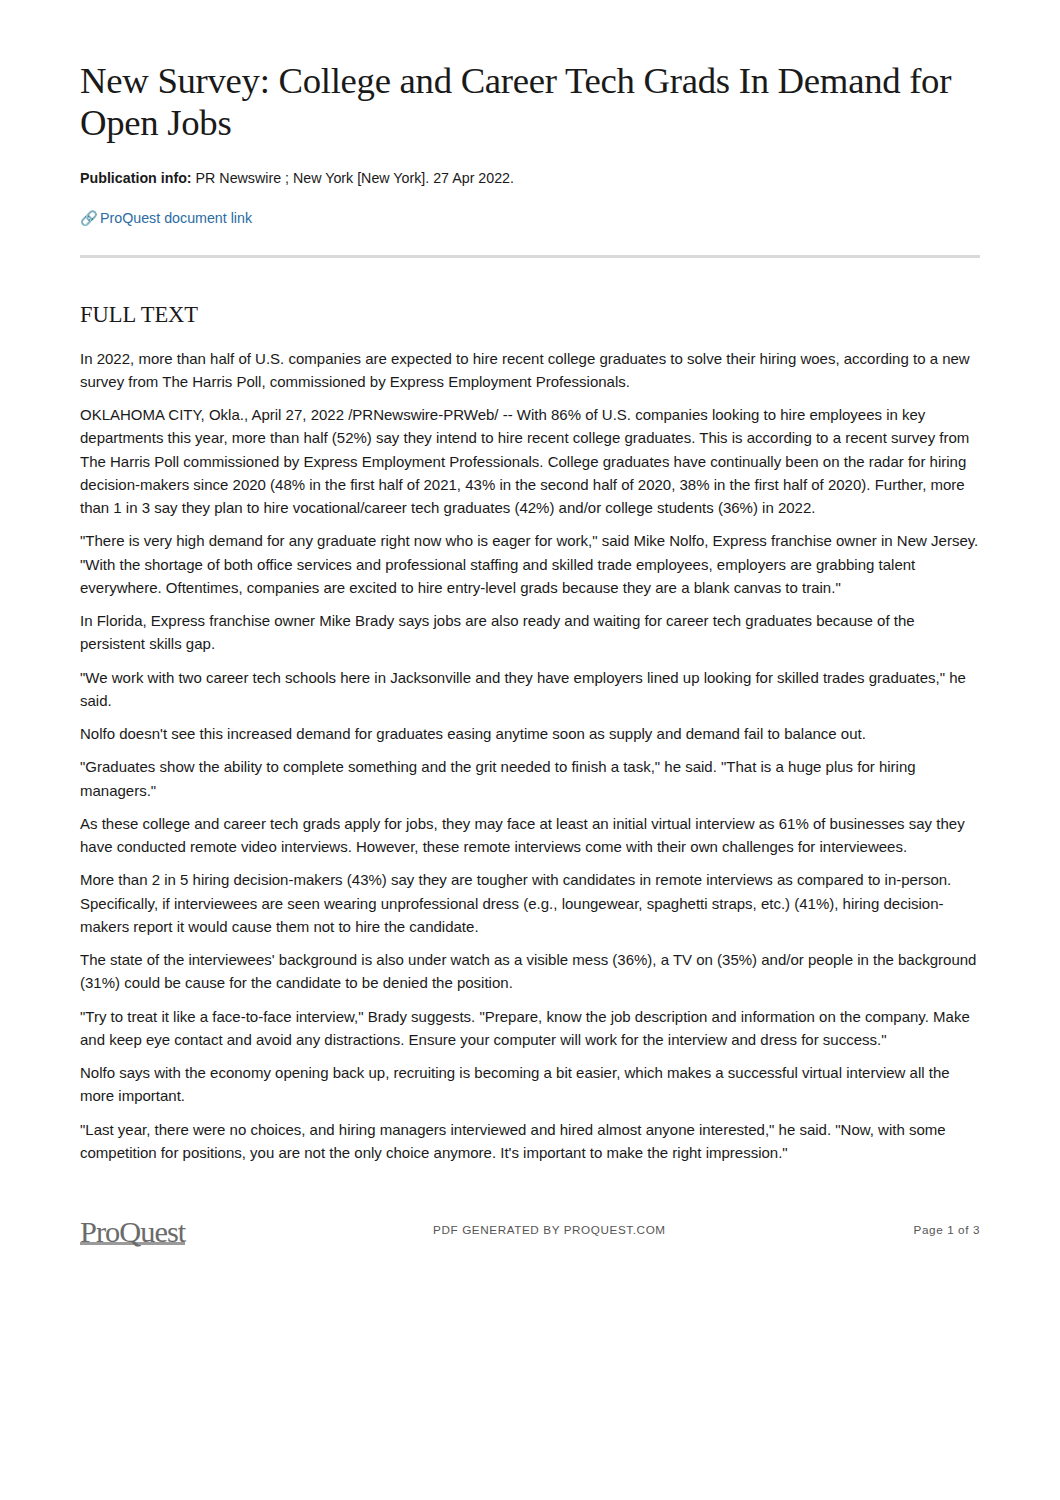New Survey: College and Career Tech Grads In Demand for Open Jobs
Publication info: PR Newswire ; New York [New York]. 27 Apr 2022.
🔗ProQuest document link
FULL TEXT
In 2022, more than half of U.S. companies are expected to hire recent college graduates to solve their hiring woes, according to a new survey from The Harris Poll, commissioned by Express Employment Professionals.
OKLAHOMA CITY, Okla., April 27, 2022 /PRNewswire-PRWeb/ -- With 86% of U.S. companies looking to hire employees in key departments this year, more than half (52%) say they intend to hire recent college graduates. This is according to a recent survey from The Harris Poll commissioned by Express Employment Professionals. College graduates have continually been on the radar for hiring decision-makers since 2020 (48% in the first half of 2021, 43% in the second half of 2020, 38% in the first half of 2020). Further, more than 1 in 3 say they plan to hire vocational/career tech graduates (42%) and/or college students (36%) in 2022.
"There is very high demand for any graduate right now who is eager for work," said Mike Nolfo, Express franchise owner in New Jersey. "With the shortage of both office services and professional staffing and skilled trade employees, employers are grabbing talent everywhere. Oftentimes, companies are excited to hire entry-level grads because they are a blank canvas to train."
In Florida, Express franchise owner Mike Brady says jobs are also ready and waiting for career tech graduates because of the persistent skills gap.
"We work with two career tech schools here in Jacksonville and they have employers lined up looking for skilled trades graduates," he said.
Nolfo doesn't see this increased demand for graduates easing anytime soon as supply and demand fail to balance out.
"Graduates show the ability to complete something and the grit needed to finish a task," he said. "That is a huge plus for hiring managers."
As these college and career tech grads apply for jobs, they may face at least an initial virtual interview as 61% of businesses say they have conducted remote video interviews. However, these remote interviews come with their own challenges for interviewees.
More than 2 in 5 hiring decision-makers (43%) say they are tougher with candidates in remote interviews as compared to in-person. Specifically, if interviewees are seen wearing unprofessional dress (e.g., loungewear, spaghetti straps, etc.) (41%), hiring decision-makers report it would cause them not to hire the candidate.
The state of the interviewees' background is also under watch as a visible mess (36%), a TV on (35%) and/or people in the background (31%) could be cause for the candidate to be denied the position.
"Try to treat it like a face-to-face interview," Brady suggests. "Prepare, know the job description and information on the company. Make and keep eye contact and avoid any distractions. Ensure your computer will work for the interview and dress for success."
Nolfo says with the economy opening back up, recruiting is becoming a bit easier, which makes a successful virtual interview all the more important.
"Last year, there were no choices, and hiring managers interviewed and hired almost anyone interested," he said. "Now, with some competition for positions, you are not the only choice anymore. It's important to make the right impression."
ProQuest
PDF GENERATED BY PROQUEST.COM
Page 1 of 3